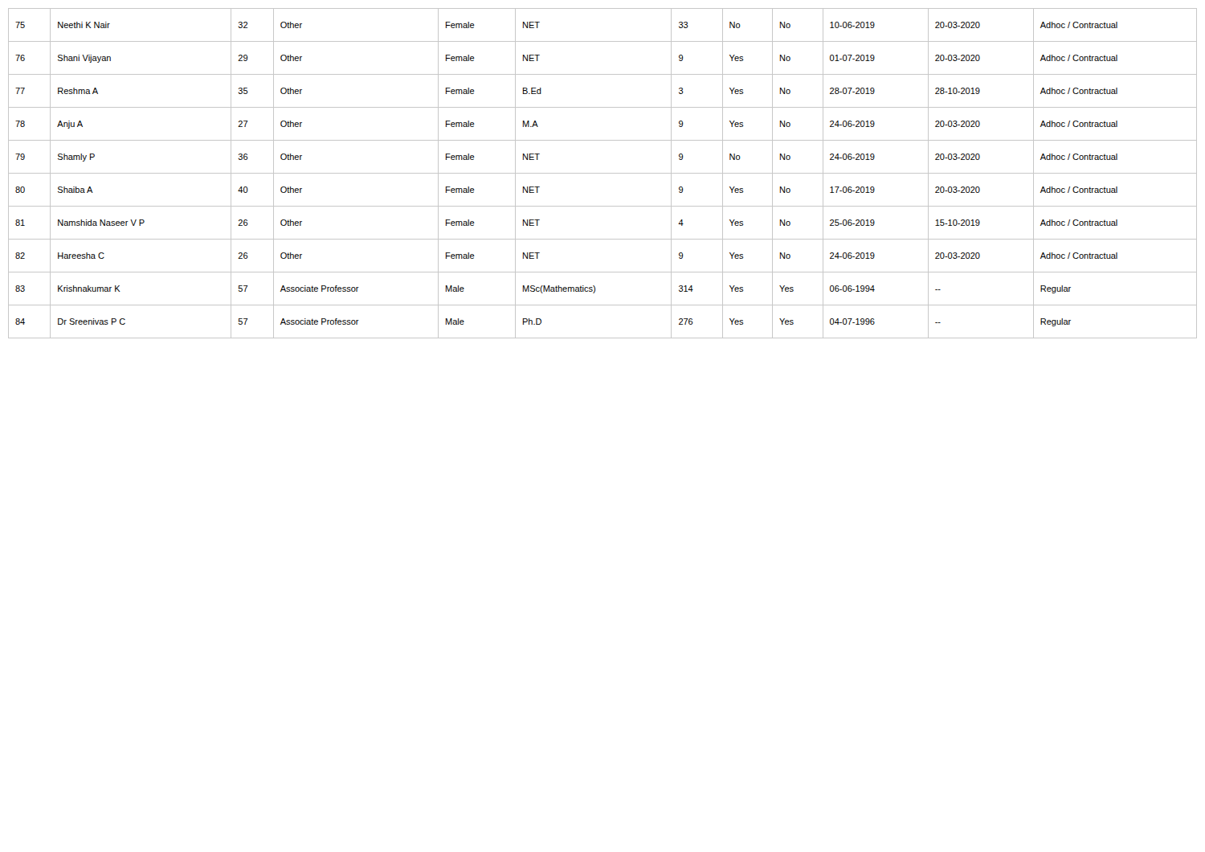| 75 | Neethi K Nair | 32 | Other | Female | NET | 33 | No | No | 10-06-2019 | 20-03-2020 | Adhoc / Contractual |
| 76 | Shani Vijayan | 29 | Other | Female | NET | 9 | Yes | No | 01-07-2019 | 20-03-2020 | Adhoc / Contractual |
| 77 | Reshma A | 35 | Other | Female | B.Ed | 3 | Yes | No | 28-07-2019 | 28-10-2019 | Adhoc / Contractual |
| 78 | Anju A | 27 | Other | Female | M.A | 9 | Yes | No | 24-06-2019 | 20-03-2020 | Adhoc / Contractual |
| 79 | Shamly P | 36 | Other | Female | NET | 9 | No | No | 24-06-2019 | 20-03-2020 | Adhoc / Contractual |
| 80 | Shaiba A | 40 | Other | Female | NET | 9 | Yes | No | 17-06-2019 | 20-03-2020 | Adhoc / Contractual |
| 81 | Namshida Naseer V P | 26 | Other | Female | NET | 4 | Yes | No | 25-06-2019 | 15-10-2019 | Adhoc / Contractual |
| 82 | Hareesha C | 26 | Other | Female | NET | 9 | Yes | No | 24-06-2019 | 20-03-2020 | Adhoc / Contractual |
| 83 | Krishnakumar K | 57 | Associate Professor | Male | MSc(Mathematics) | 314 | Yes | Yes | 06-06-1994 | -- | Regular |
| 84 | Dr Sreenivas P C | 57 | Associate Professor | Male | Ph.D | 276 | Yes | Yes | 04-07-1996 | -- | Regular |